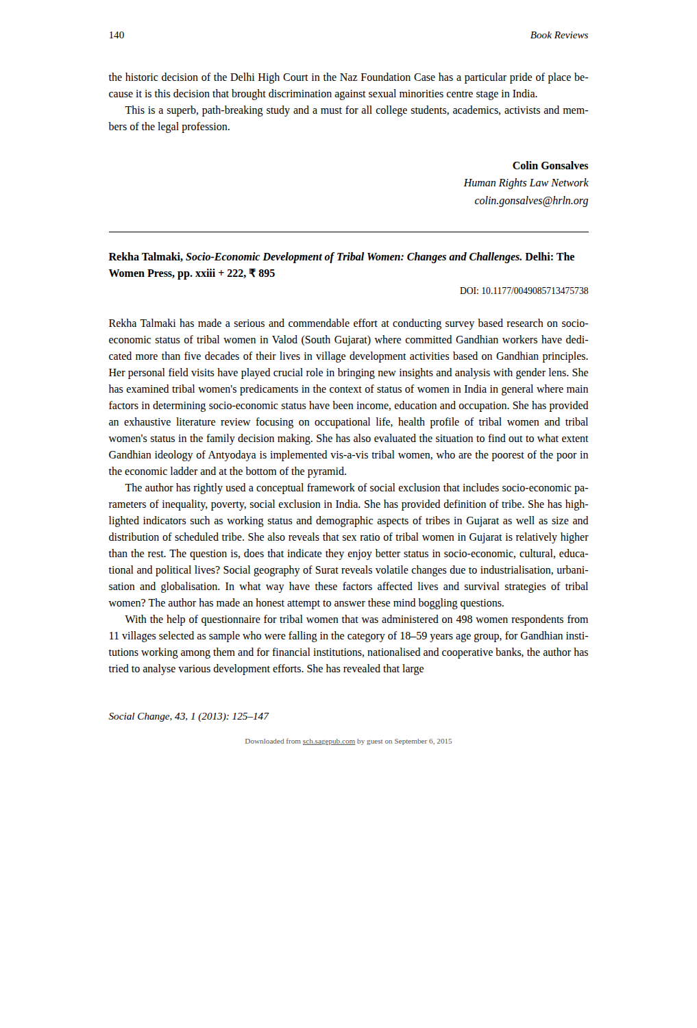140 Book Reviews
the historic decision of the Delhi High Court in the Naz Foundation Case has a particular pride of place because it is this decision that brought discrimination against sexual minorities centre stage in India.
This is a superb, path-breaking study and a must for all college students, academics, activists and members of the legal profession.
Colin Gonsalves
Human Rights Law Network
colin.gonsalves@hrln.org
Rekha Talmaki, Socio-Economic Development of Tribal Women: Changes and Challenges. Delhi: The Women Press, pp. xxiii + 222, ₹ 895
DOI: 10.1177/0049085713475738
Rekha Talmaki has made a serious and commendable effort at conducting survey based research on socio-economic status of tribal women in Valod (South Gujarat) where committed Gandhian workers have dedicated more than five decades of their lives in village development activities based on Gandhian principles. Her personal field visits have played crucial role in bringing new insights and analysis with gender lens. She has examined tribal women's predicaments in the context of status of women in India in general where main factors in determining socio-economic status have been income, education and occupation. She has provided an exhaustive literature review focusing on occupational life, health profile of tribal women and tribal women's status in the family decision making. She has also evaluated the situation to find out to what extent Gandhian ideology of Antyodaya is implemented vis-a-vis tribal women, who are the poorest of the poor in the economic ladder and at the bottom of the pyramid.
The author has rightly used a conceptual framework of social exclusion that includes socio-economic parameters of inequality, poverty, social exclusion in India. She has provided definition of tribe. She has highlighted indicators such as working status and demographic aspects of tribes in Gujarat as well as size and distribution of scheduled tribe. She also reveals that sex ratio of tribal women in Gujarat is relatively higher than the rest. The question is, does that indicate they enjoy better status in socio-economic, cultural, educational and political lives? Social geography of Surat reveals volatile changes due to industrialisation, urbanisation and globalisation. In what way have these factors affected lives and survival strategies of tribal women? The author has made an honest attempt to answer these mind boggling questions.
With the help of questionnaire for tribal women that was administered on 498 women respondents from 11 villages selected as sample who were falling in the category of 18–59 years age group, for Gandhian institutions working among them and for financial institutions, nationalised and cooperative banks, the author has tried to analyse various development efforts. She has revealed that large
Social Change, 43, 1 (2013): 125–147
Downloaded from sch.sagepub.com by guest on September 6, 2015